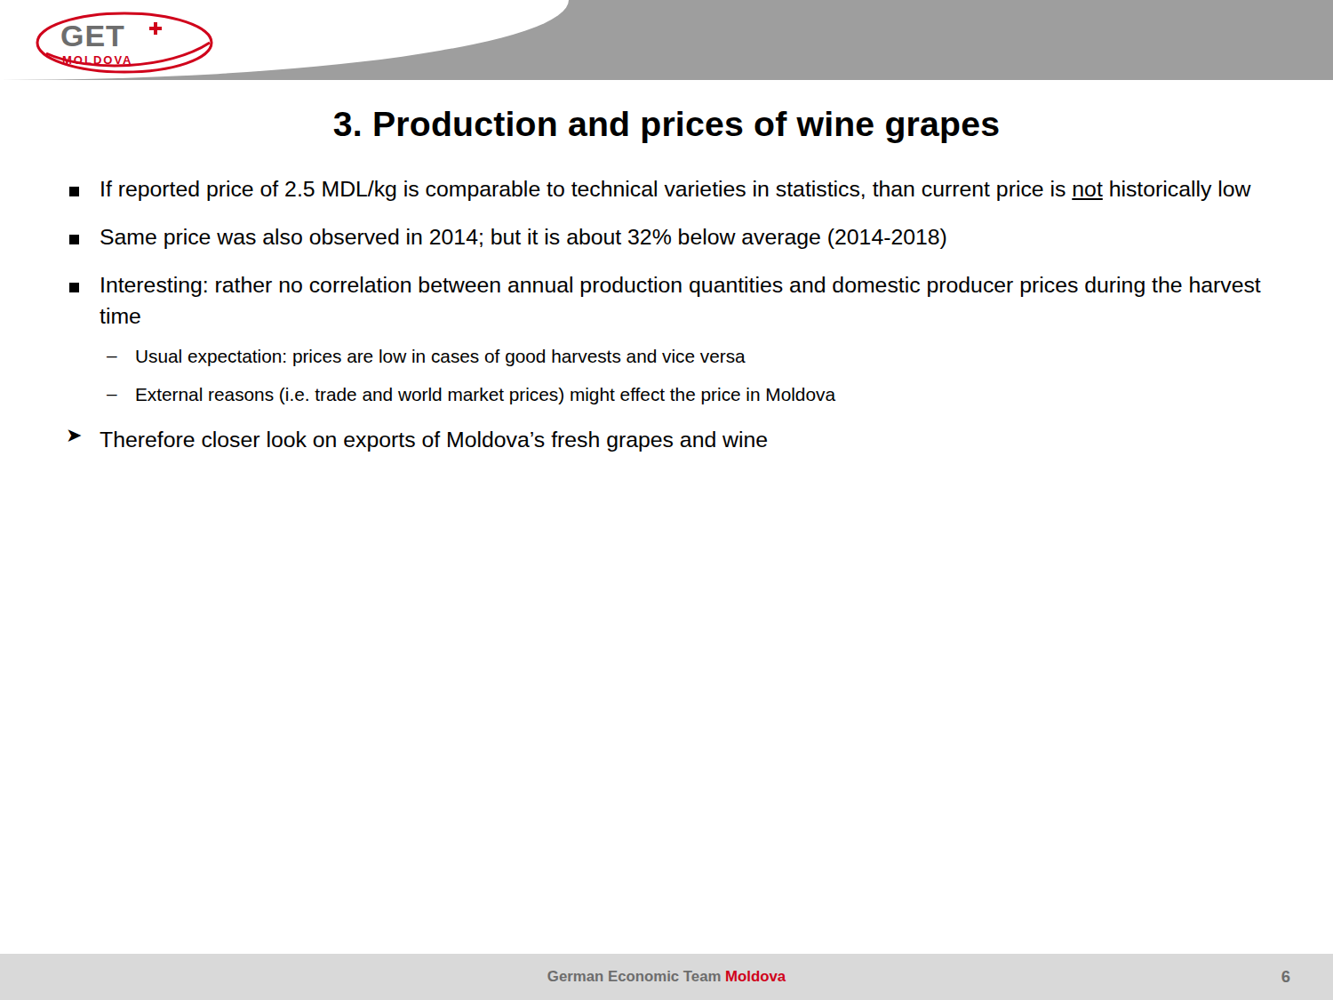GET Moldova GET MOLDOVA
3. Production and prices of wine grapes
If reported price of 2.5 MDL/kg is comparable to technical varieties in statistics, than current price is not historically low
Same price was also observed in 2014; but it is about 32% below average (2014-2018)
Interesting: rather no correlation between annual production quantities and domestic producer prices during the harvest time
Usual expectation: prices are low in cases of good harvests and vice versa
External reasons (i.e. trade and world market prices) might effect the price in Moldova
Therefore closer look on exports of Moldova’s fresh grapes and wine
German Economic Team Moldova 6